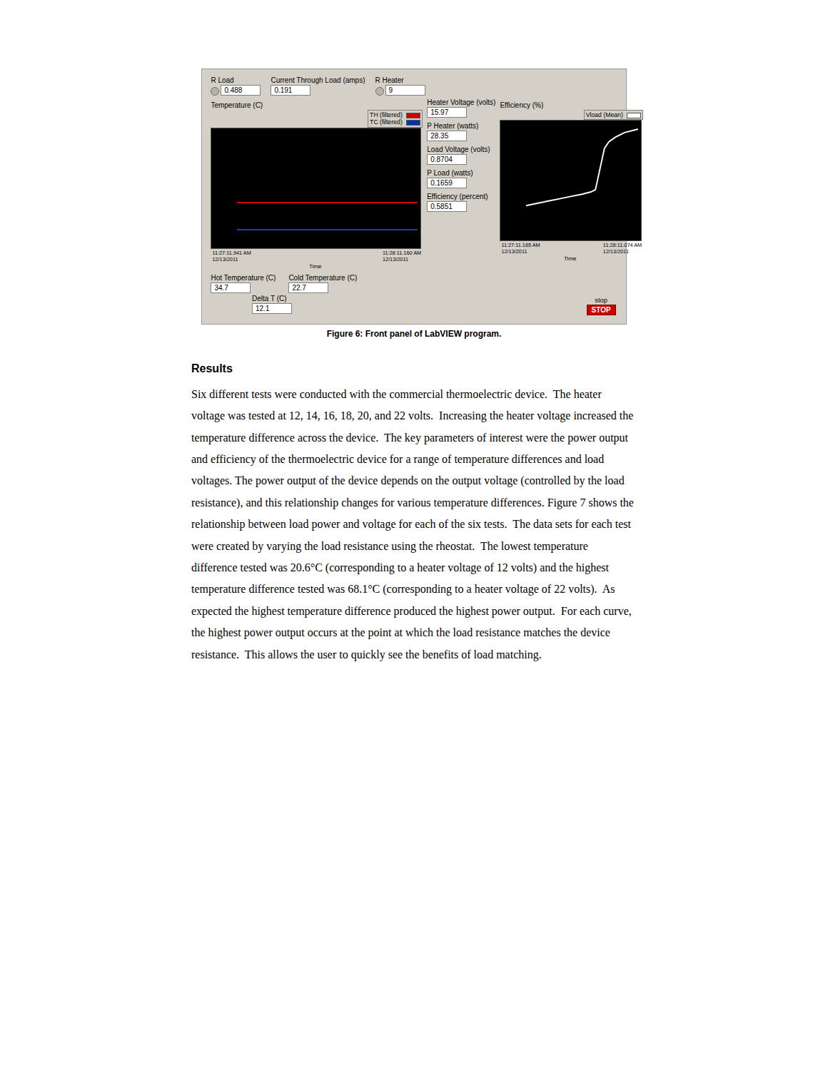R Load 0.488
Current Through Load (amps) 0.191
R Heater 9
Temperature (C)
TH (filtered)
TC (filtered)
50-
48-
46-
44-
42-
40-
38-
36-
34-
32-
30-
28-
26-
Amplitude
11:27:11.941 AM
12/13/2011 11:28:11.160 AM
12/13/2011
Time
Heater Voltage (volts) 15.97
P Heater (watts) 28.35
Load Voltage (volts) 0.8704
P Load (watts) 0.1659
Efficiency (percent) 0.5851
Efficiency (%)
Vload (Mean)
0.6-
0.575-
0.55-
0.525-
0.5-
0.475-
0.45-
0.425-
0.4-
0.375-
0.35-
0.325-
0.3-
0.275-
0.25-
Amplitude
11:27:11.165 AM
12/13/2011 11:28:11.074 AM
12/13/2011
Time
Hot Temperature (C) 34.7
Cold Temperature (C) 22.7
Delta T (C) 12.1
stop
STOP
Figure 6: Front panel of LabVIEW program.
Results
Six different tests were conducted with the commercial thermoelectric device. The heater voltage was tested at 12, 14, 16, 18, 20, and 22 volts. Increasing the heater voltage increased the temperature difference across the device. The key parameters of interest were the power output and efficiency of the thermoelectric device for a range of temperature differences and load voltages. The power output of the device depends on the output voltage (controlled by the load resistance), and this relationship changes for various temperature differences. Figure 7 shows the relationship between load power and voltage for each of the six tests. The data sets for each test were created by varying the load resistance using the rheostat. The lowest temperature difference tested was 20.6°C (corresponding to a heater voltage of 12 volts) and the highest temperature difference tested was 68.1°C (corresponding to a heater voltage of 22 volts). As expected the highest temperature difference produced the highest power output. For each curve, the highest power output occurs at the point at which the load resistance matches the device resistance. This allows the user to quickly see the benefits of load matching.